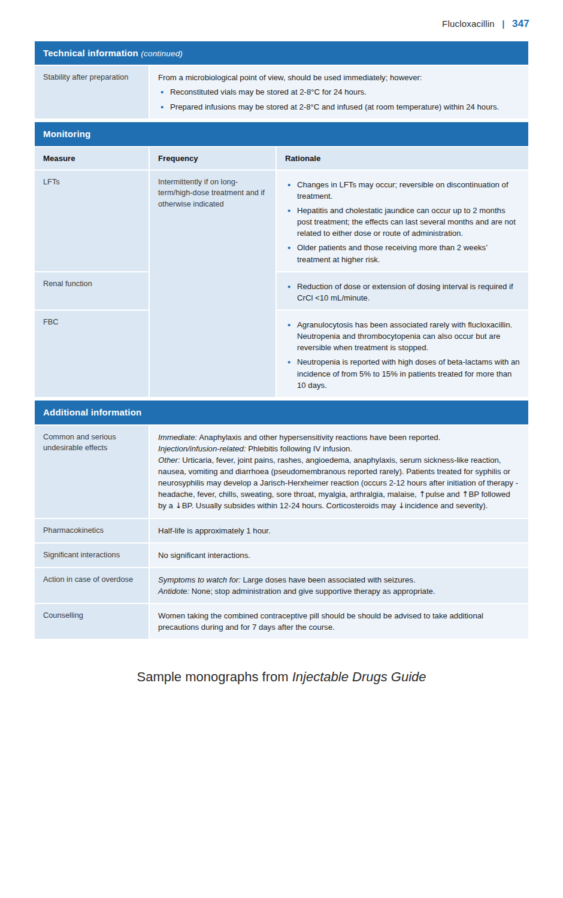Flucloxacillin | 347
| Technical information (continued) |
| Stability after preparation | From a microbiological point of view, should be used immediately; however: Reconstituted vials may be stored at 2-8°C for 24 hours. Prepared infusions may be stored at 2-8°C and infused (at room temperature) within 24 hours. |
| Monitoring |
| Measure | Frequency | Rationale |
| LFTs | Intermittently if on long-term/high-dose treatment and if otherwise indicated | Changes in LFTs may occur; reversible on discontinuation of treatment. Hepatitis and cholestatic jaundice can occur up to 2 months post treatment; the effects can last several months and are not related to either dose or route of administration. Older patients and those receiving more than 2 weeks’ treatment at higher risk. |
| Renal function | Reduction of dose or extension of dosing interval is required if CrCl <10 mL/minute. |
| FBC | Agranulocytosis has been associated rarely with flucloxacillin. Neutropenia and thrombocytopenia can also occur but are reversible when treatment is stopped. Neutropenia is reported with high doses of beta-lactams with an incidence of from 5% to 15% in patients treated for more than 10 days. |
| Additional information |
| Common and serious undesirable effects | Immediate: Anaphylaxis and other hypersensitivity reactions have been reported. Injection/infusion-related: Phlebitis following IV infusion. Other: Urticaria, fever, joint pains, rashes, angioedema, anaphylaxis, serum sickness-like reaction, nausea, vomiting and diarrhoea (pseudomembranous reported rarely). Patients treated for syphilis or neurosyphilis may develop a Jarisch-Herxheimer reaction (occurs 2-12 hours after initiation of therapy - headache, fever, chills, sweating, sore throat, myalgia, arthralgia, malaise, ↑ pulse and ↑ BP followed by a ↓ BP. Usually subsides within 12-24 hours. Corticosteroids may ↓ incidence and severity). |
| Pharmacokinetics | Half-life is approximately 1 hour. |
| Significant interactions | No significant interactions. |
| Action in case of overdose | Symptoms to watch for: Large doses have been associated with seizures. Antidote: None; stop administration and give supportive therapy as appropriate. |
| Counselling | Women taking the combined contraceptive pill should be should be advised to take additional precautions during and for 7 days after the course. |
Sample monographs from Injectable Drugs Guide